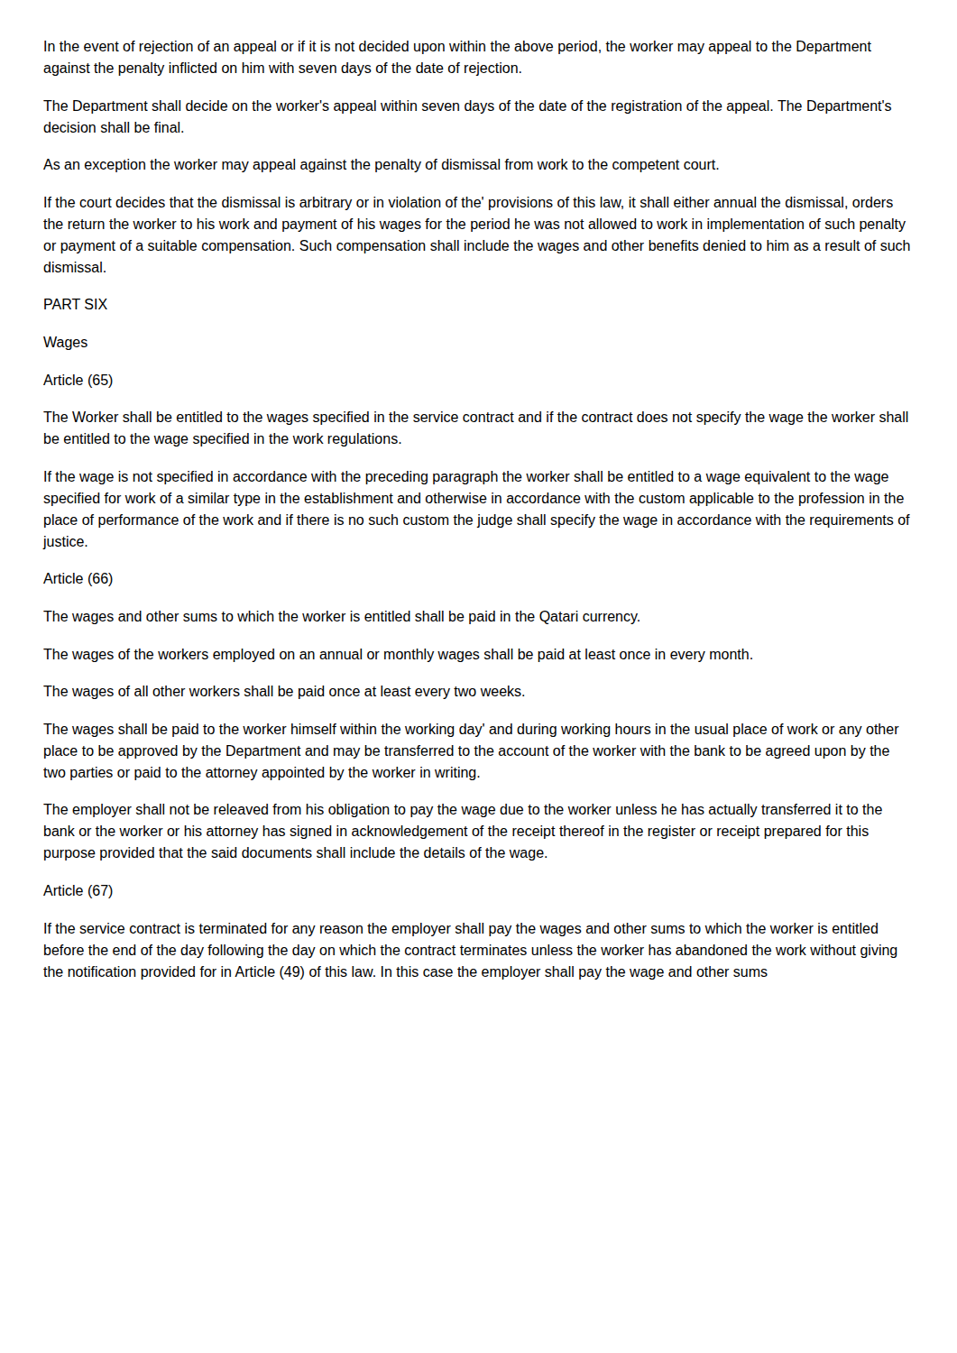In the event of rejection of an appeal or if it is not decided upon within the above period, the worker may appeal to the Department against the penalty inflicted on him with seven days of the date of rejection.
The Department shall decide on the worker's appeal within seven days of the date of the registration of the appeal. The Department's decision shall be final.
As an exception the worker may appeal against the penalty of dismissal from work to the competent court.
If the court decides that the dismissal is arbitrary or in violation of the' provisions of this law, it shall either annual the dismissal, orders the return the worker to his work and payment of his wages for the period he was not allowed to work in implementation of such penalty or payment of a suitable compensation. Such compensation shall include the wages and other benefits denied to him as a result of such dismissal.
PART SIX
Wages
Article (65)
The Worker shall be entitled to the wages specified in the service contract and if the contract does not specify the wage the worker shall be entitled to the wage specified in the work regulations.
If the wage is not specified in accordance with the preceding paragraph the worker shall be entitled to a wage equivalent to the wage specified for work of a similar type in the establishment and otherwise in accordance with the custom applicable to the profession in the place of performance of the work and if there is no such custom the judge shall specify the wage in accordance with the requirements of justice.
Article (66)
The wages and other sums to which the worker is entitled shall be paid in the Qatari currency.
The wages of the workers employed on an annual or monthly wages shall be paid at least once in every month.
The wages of all other workers shall be paid once at least every two weeks.
The wages shall be paid to the worker himself within the working day' and during working hours in the usual place of work or any other place to be approved by the Department and may be transferred to the account of the worker with the bank to be agreed upon by the two parties or paid to the attorney appointed by the worker in writing.
The employer shall not be releaved from his obligation to pay the wage due to the worker unless he has actually transferred it to the bank or the worker or his attorney has signed in acknowledgement of the receipt thereof in the register or receipt prepared for this purpose provided that the said documents shall include the details of the wage.
Article (67)
If the service contract is terminated for any reason the employer shall pay the wages and other sums to which the worker is entitled before the end of the day following the day on which the contract terminates unless the worker has abandoned the work without giving the notification provided for in Article (49) of this law. In this case the employer shall pay the wage and other sums